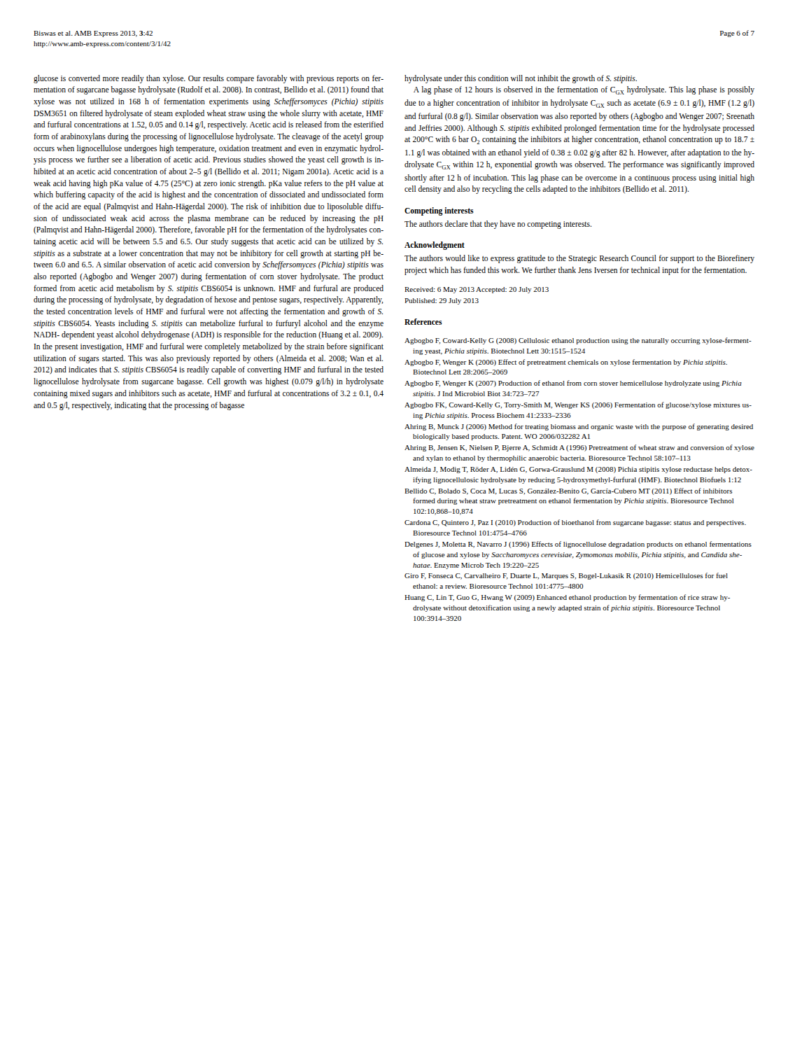Biswas et al. AMB Express 2013, 3:42
http://www.amb-express.com/content/3/1/42
Page 6 of 7
glucose is converted more readily than xylose. Our results compare favorably with previous reports on fermentation of sugarcane bagasse hydrolysate (Rudolf et al. 2008). In contrast, Bellido et al. (2011) found that xylose was not utilized in 168 h of fermentation experiments using Scheffersomyces (Pichia) stipitis DSM3651 on filtered hydrolysate of steam exploded wheat straw using the whole slurry with acetate, HMF and furfural concentrations at 1.52, 0.05 and 0.14 g/l, respectively. Acetic acid is released from the esterified form of arabinoxylans during the processing of lignocellulose hydrolysate. The cleavage of the acetyl group occurs when lignocellulose undergoes high temperature, oxidation treatment and even in enzymatic hydrolysis process we further see a liberation of acetic acid. Previous studies showed the yeast cell growth is inhibited at an acetic acid concentration of about 2–5 g/l (Bellido et al. 2011; Nigam 2001a). Acetic acid is a weak acid having high pKa value of 4.75 (25°C) at zero ionic strength. pKa value refers to the pH value at which buffering capacity of the acid is highest and the concentration of dissociated and undissociated form of the acid are equal (Palmqvist and Hahn-Hägerdal 2000). The risk of inhibition due to liposoluble diffusion of undissociated weak acid across the plasma membrane can be reduced by increasing the pH (Palmqvist and Hahn-Hägerdal 2000). Therefore, favorable pH for the fermentation of the hydrolysates containing acetic acid will be between 5.5 and 6.5. Our study suggests that acetic acid can be utilized by S. stipitis as a substrate at a lower concentration that may not be inhibitory for cell growth at starting pH between 6.0 and 6.5. A similar observation of acetic acid conversion by Scheffersomyces (Pichia) stipitis was also reported (Agbogbo and Wenger 2007) during fermentation of corn stover hydrolysate. The product formed from acetic acid metabolism by S. stipitis CBS6054 is unknown. HMF and furfural are produced during the processing of hydrolysate, by degradation of hexose and pentose sugars, respectively. Apparently, the tested concentration levels of HMF and furfural were not affecting the fermentation and growth of S. stipitis CBS6054. Yeasts including S. stipitis can metabolize furfural to furfuryl alcohol and the enzyme NADH- dependent yeast alcohol dehydrogenase (ADH) is responsible for the reduction (Huang et al. 2009). In the present investigation, HMF and furfural were completely metabolized by the strain before significant utilization of sugars started. This was also previously reported by others (Almeida et al. 2008; Wan et al. 2012) and indicates that S. stipitis CBS6054 is readily capable of converting HMF and furfural in the tested lignocellulose hydrolysate from sugarcane bagasse. Cell growth was highest (0.079 g/l/h) in hydrolysate containing mixed sugars and inhibitors such as acetate, HMF and furfural at concentrations of 3.2 ± 0.1, 0.4 and 0.5 g/l, respectively, indicating that the processing of bagasse
hydrolysate under this condition will not inhibit the growth of S. stipitis.
A lag phase of 12 hours is observed in the fermentation of CGX hydrolysate. This lag phase is possibly due to a higher concentration of inhibitor in hydrolysate CGX such as acetate (6.9 ± 0.1 g/l), HMF (1.2 g/l) and furfural (0.8 g/l). Similar observation was also reported by others (Agbogbo and Wenger 2007; Sreenath and Jeffries 2000). Although S. stipitis exhibited prolonged fermentation time for the hydrolysate processed at 200°C with 6 bar O2 containing the inhibitors at higher concentration, ethanol concentration up to 18.7 ± 1.1 g/l was obtained with an ethanol yield of 0.38 ± 0.02 g/g after 82 h. However, after adaptation to the hydrolysate CGX within 12 h, exponential growth was observed. The performance was significantly improved shortly after 12 h of incubation. This lag phase can be overcome in a continuous process using initial high cell density and also by recycling the cells adapted to the inhibitors (Bellido et al. 2011).
Competing interests
The authors declare that they have no competing interests.
Acknowledgment
The authors would like to express gratitude to the Strategic Research Council for support to the Biorefinery project which has funded this work. We further thank Jens Iversen for technical input for the fermentation.
Received: 6 May 2013 Accepted: 20 July 2013
Published: 29 July 2013
References
Agbogbo F, Coward-Kelly G (2008) Cellulosic ethanol production using the naturally occurring xylose-fermenting yeast, Pichia stipitis. Biotechnol Lett 30:1515–1524
Agbogbo F, Wenger K (2006) Effect of pretreatment chemicals on xylose fermentation by Pichia stipitis. Biotechnol Lett 28:2065–2069
Agbogbo F, Wenger K (2007) Production of ethanol from corn stover hemicellulose hydrolyzate using Pichia stipitis. J Ind Microbiol Biot 34:723–727
Agbogbo FK, Coward-Kelly G, Torry-Smith M, Wenger KS (2006) Fermentation of glucose/xylose mixtures using Pichia stipitis. Process Biochem 41:2333–2336
Ahring B, Munck J (2006) Method for treating biomass and organic waste with the purpose of generating desired biologically based products. Patent. WO 2006/032282 A1
Ahring B, Jensen K, Nielsen P, Bjerre A, Schmidt A (1996) Pretreatment of wheat straw and conversion of xylose and xylan to ethanol by thermophilic anaerobic bacteria. Bioresource Technol 58:107–113
Almeida J, Modig T, Röder A, Lidén G, Gorwa-Grauslund M (2008) Pichia stipitis xylose reductase helps detoxifying lignocellulosic hydrolysate by reducing 5-hydroxymethyl-furfural (HMF). Biotechnol Biofuels 1:12
Bellido C, Bolado S, Coca M, Lucas S, González-Benito G, García-Cubero MT (2011) Effect of inhibitors formed during wheat straw pretreatment on ethanol fermentation by Pichia stipitis. Bioresource Technol 102:10,868–10,874
Cardona C, Quintero J, Paz I (2010) Production of bioethanol from sugarcane bagasse: status and perspectives. Bioresource Technol 101:4754–4766
Delgenes J, Moletta R, Navarro J (1996) Effects of lignocellulose degradation products on ethanol fermentations of glucose and xylose by Saccharomyces cerevisiae, Zymomonas mobilis, Pichia stipitis, and Candida shehatae. Enzyme Microb Tech 19:220–225
Giro F, Fonseca C, Carvalheiro F, Duarte L, Marques S, Bogel-Lukasik R (2010) Hemicelluloses for fuel ethanol: a review. Bioresource Technol 101:4775–4800
Huang C, Lin T, Guo G, Hwang W (2009) Enhanced ethanol production by fermentation of rice straw hydrolysate without detoxification using a newly adapted strain of pichia stipitis. Bioresource Technol 100:3914–3920